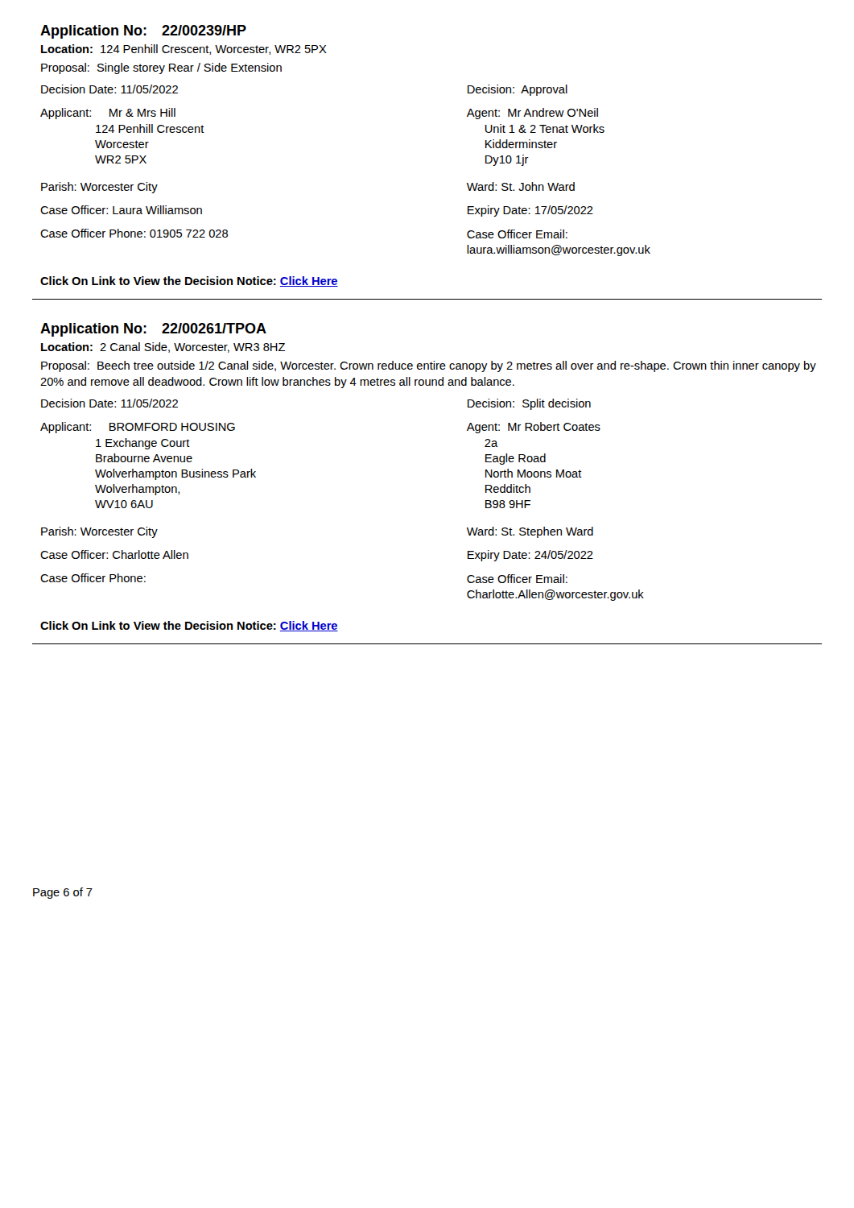Application No: 22/00239/HP
Location: 124 Penhill Crescent, Worcester, WR2 5PX
Proposal: Single storey Rear / Side Extension
| Decision Date: 11/05/2022 | Decision: Approval |
| Applicant: Mr & Mrs Hill 124 Penhill Crescent Worcester WR2 5PX | Agent: Mr Andrew O'Neil Unit 1 & 2 Tenat Works Kidderminster Dy10 1jr |
| Parish: Worcester City | Ward: St. John Ward |
| C ase Officer: Laura Williamson | Expiry Date: 17/05/2022 |
| Case Officer Phone: 01905 722 028 | Case Officer Email: laura.williamson@worcester.gov.uk |
Click On Link to View the Decision Notice: Click Here
Application No: 22/00261/TPOA
Location: 2 Canal Side, Worcester, WR3 8HZ
Proposal: Beech tree outside 1/2 Canal side, Worcester. Crown reduce entire canopy by 2 metres all over and re-shape. Crown thin inner canopy by 20% and remove all deadwood. Crown lift low branches by 4 metres all round and balance.
| Decision Date: 11/05/2022 | Decision: Split decision |
| Applicant: BROMFORD HOUSING 1 Exchange Court Brabourne Avenue Wolverhampton Business Park Wolverhampton, WV10 6AU | Agent: Mr Robert Coates 2a Eagle Road North Moons Moat Redditch B98 9HF |
| Parish: Worcester City | Ward: St. Stephen Ward |
| C ase Officer: Charlotte Allen | Expiry Date: 24/05/2022 |
| Case Officer Phone: | Case Officer Email: Charlotte.Allen@worcester.gov.uk |
Click On Link to View the Decision Notice: Click Here
Page 6 of 7